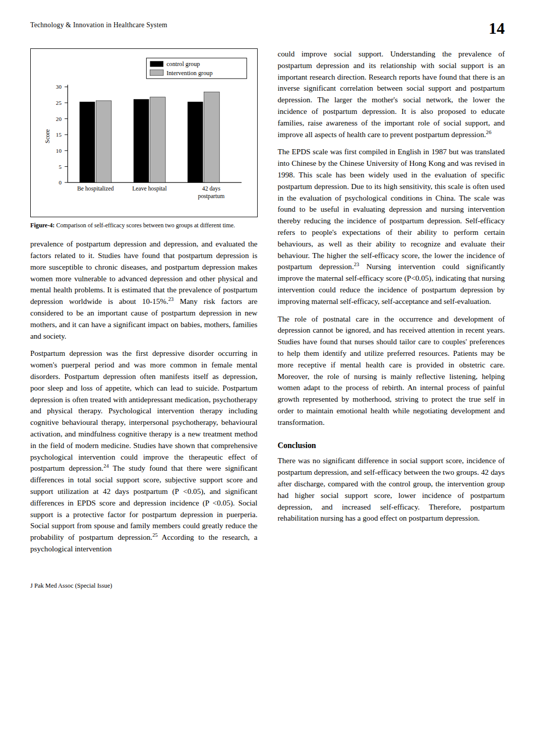Technology & Innovation in Healthcare System
14
control group Intervention group 0 5 10 15 20 25 30 Score Be hospitalized Leave hospital 42 days postpartum
Figure-4: Comparison of self-efficacy scores between two groups at different time.
prevalence of postpartum depression and depression, and evaluated the factors related to it. Studies have found that postpartum depression is more susceptible to chronic diseases, and postpartum depression makes women more vulnerable to advanced depression and other physical and mental health problems. It is estimated that the prevalence of postpartum depression worldwide is about 10-15%.23 Many risk factors are considered to be an important cause of postpartum depression in new mothers, and it can have a significant impact on babies, mothers, families and society.
Postpartum depression was the first depressive disorder occurring in women's puerperal period and was more common in female mental disorders. Postpartum depression often manifests itself as depression, poor sleep and loss of appetite, which can lead to suicide. Postpartum depression is often treated with antidepressant medication, psychotherapy and physical therapy. Psychological intervention therapy including cognitive behavioural therapy, interpersonal psychotherapy, behavioural activation, and mindfulness cognitive therapy is a new treatment method in the field of modern medicine. Studies have shown that comprehensive psychological intervention could improve the therapeutic effect of postpartum depression.24 The study found that there were significant differences in total social support score, subjective support score and support utilization at 42 days postpartum (P <0.05), and significant differences in EPDS score and depression incidence (P <0.05). Social support is a protective factor for postpartum depression in puerperia. Social support from spouse and family members could greatly reduce the probability of postpartum depression.25 According to the research, a psychological intervention
could improve social support. Understanding the prevalence of postpartum depression and its relationship with social support is an important research direction. Research reports have found that there is an inverse significant correlation between social support and postpartum depression. The larger the mother's social network, the lower the incidence of postpartum depression. It is also proposed to educate families, raise awareness of the important role of social support, and improve all aspects of health care to prevent postpartum depression.26
The EPDS scale was first compiled in English in 1987 but was translated into Chinese by the Chinese University of Hong Kong and was revised in 1998. This scale has been widely used in the evaluation of specific postpartum depression. Due to its high sensitivity, this scale is often used in the evaluation of psychological conditions in China. The scale was found to be useful in evaluating depression and nursing intervention thereby reducing the incidence of postpartum depression. Self-efficacy refers to people's expectations of their ability to perform certain behaviours, as well as their ability to recognize and evaluate their behaviour. The higher the self-efficacy score, the lower the incidence of postpartum depression.23 Nursing intervention could significantly improve the maternal self-efficacy score (P<0.05), indicating that nursing intervention could reduce the incidence of postpartum depression by improving maternal self-efficacy, self-acceptance and self-evaluation.
The role of postnatal care in the occurrence and development of depression cannot be ignored, and has received attention in recent years. Studies have found that nurses should tailor care to couples' preferences to help them identify and utilize preferred resources. Patients may be more receptive if mental health care is provided in obstetric care. Moreover, the role of nursing is mainly reflective listening, helping women adapt to the process of rebirth. An internal process of painful growth represented by motherhood, striving to protect the true self in order to maintain emotional health while negotiating development and transformation.
Conclusion
There was no significant difference in social support score, incidence of postpartum depression, and self-efficacy between the two groups. 42 days after discharge, compared with the control group, the intervention group had higher social support score, lower incidence of postpartum depression, and increased self-efficacy. Therefore, postpartum rehabilitation nursing has a good effect on postpartum depression.
J Pak Med Assoc (Special Issue)